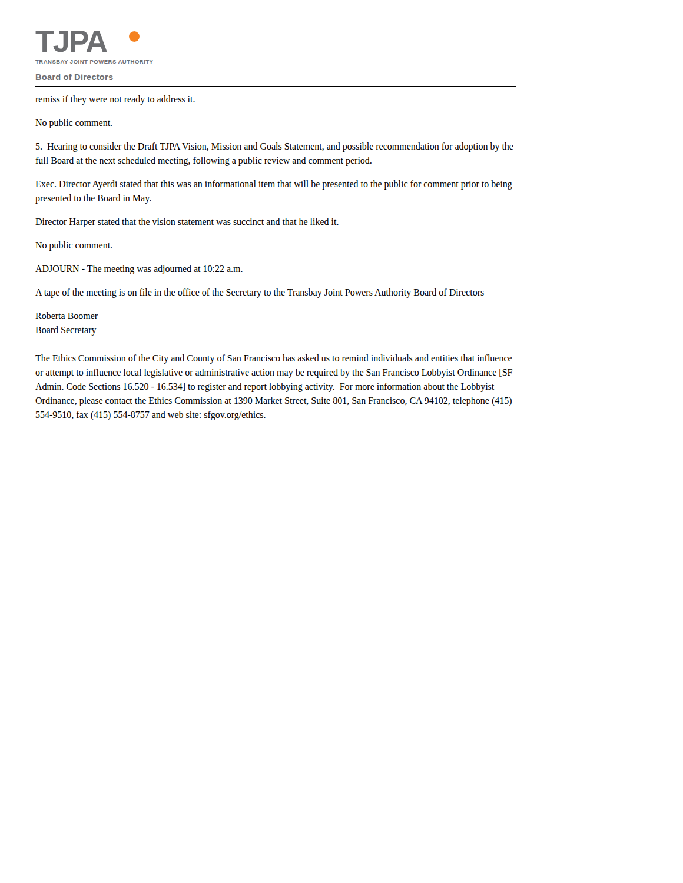TJPA TRANSBAY JOINT POWERS AUTHORITY
Board of Directors
remiss if they were not ready to address it.
No public comment.
5. Hearing to consider the Draft TJPA Vision, Mission and Goals Statement, and possible recommendation for adoption by the full Board at the next scheduled meeting, following a public review and comment period.
Exec. Director Ayerdi stated that this was an informational item that will be presented to the public for comment prior to being presented to the Board in May.
Director Harper stated that the vision statement was succinct and that he liked it.
No public comment.
ADJOURN - The meeting was adjourned at 10:22 a.m.
A tape of the meeting is on file in the office of the Secretary to the Transbay Joint Powers Authority Board of Directors
Roberta Boomer
Board Secretary
The Ethics Commission of the City and County of San Francisco has asked us to remind individuals and entities that influence or attempt to influence local legislative or administrative action may be required by the San Francisco Lobbyist Ordinance [SF Admin. Code Sections 16.520 - 16.534] to register and report lobbying activity. For more information about the Lobbyist Ordinance, please contact the Ethics Commission at 1390 Market Street, Suite 801, San Francisco, CA 94102, telephone (415) 554-9510, fax (415) 554-8757 and web site: sfgov.org/ethics.